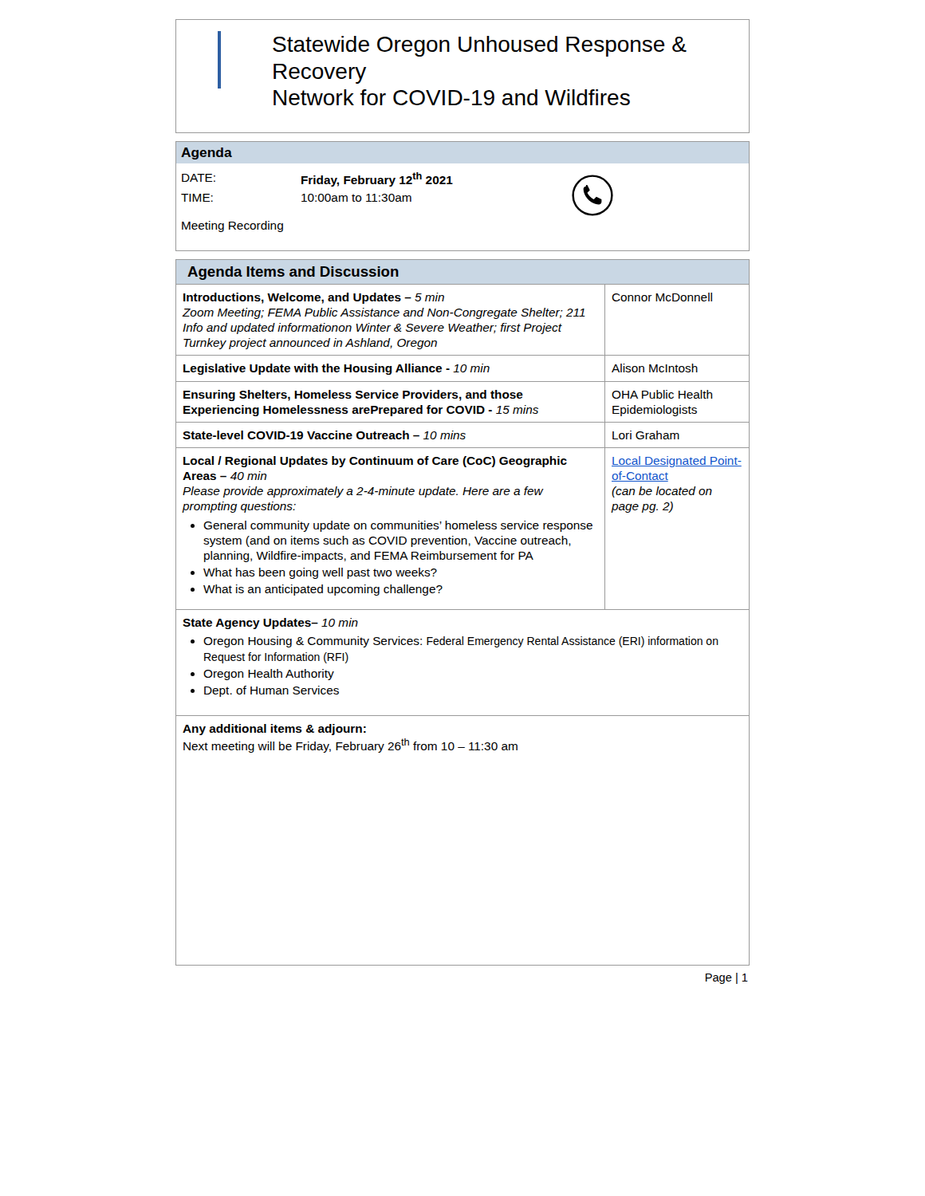Statewide Oregon Unhoused Response & Recovery
Network for COVID-19 and Wildfires
Agenda
| DATE: | Friday, February 12 th 2021 |
| TIME: | 10:00am to 11:30am |
Meeting Recording
Agenda Items and Discussion
| Introductions, Welcome, and Updates – 5 min Zoom Meeting; FEMA Public Assistance and Non-Congregate Shelter; 211 Info and updated informationon Winter & Severe Weather; first Project Turnkey project announced in Ashland, Oregon | Connor McDonnell |
| Legislative Update with the Housing Alliance - 10 min | Alison McIntosh |
| Ensuring Shelters, Homeless Service Providers, and those Experiencing Homelessness arePrepared for COVID - 15 mins | OHA Public Health Epidemiologists |
| State-level COVID-19 Vaccine Outreach – 10 mins | Lori Graham |
| Local / Regional Updates by Continuum of Care (CoC) Geographic Areas – 40 min Please provide approximately a 2-4-minute update. Here are a few prompting questions: General community update on communities’ homeless service response system (and on items such as COVID prevention, Vaccine outreach, planning, Wildfire-impacts, and FEMA Reimbursement for PA What has been going well past two weeks? What is an anticipated upcoming challenge? | Local Designated Point-of-Contact (can be located on page pg. 2) |
| State Agency Updates– 10 min Oregon Housing & Community Services: Federal Emergency Rental Assistance (ERI) information on Request for Information (RFI) Oregon Health Authority Dept. of Human Services |
| Any additional items & adjourn: Next meeting will be Friday, February 26 th from 10 – 11:30 am |
Page | 1